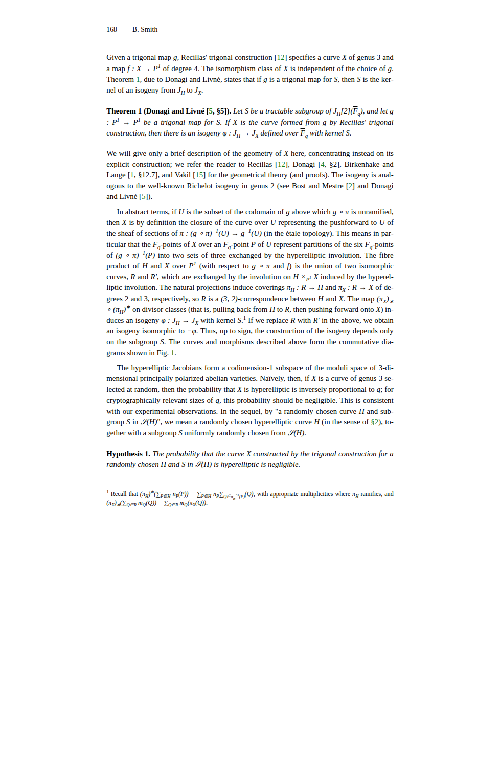168 B. Smith
Given a trigonal map g, Recillas' trigonal construction [12] specifies a curve X of genus 3 and a map f : X → P 1 of degree 4. The isomorphism class of X is independent of the choice of g. Theorem 1, due to Donagi and Livné, states that if g is a trigonal map for S, then S is the kernel of an isogeny from JH to JX.
Theorem 1 (Donagi and Livné [5, §5]). Let S be a tractable subgroup of JH[2](Fq), and let g : P 1 → P 1 be a trigonal map for S. If X is the curve formed from g by Recillas' trigonal construction, then there is an isogeny φ : JH → JX defined over Fq with kernel S.
We will give only a brief description of the geometry of X here, concentrating instead on its explicit construction; we refer the reader to Recillas [12], Donagi [4, §2], Birkenhake and Lange [1, §12.7], and Vakil [15] for the geometrical theory (and proofs). The isogeny is analogous to the well-known Richelot isogeny in genus 2 (see Bost and Mestre [2] and Donagi and Livné [5]).
In abstract terms, if U is the subset of the codomain of g above which g ∘ π is unramified, then X is by definition the closure of the curve over U representing the pushforward to U of the sheaf of sections of π : (g ∘ π)−1(U) → g−1(U) (in the étale topology). This means in particular that the Fq-points of X over an Fq-point P of U represent partitions of the six Fq-points of (g ∘ π)−1(P) into two sets of three exchanged by the hyperelliptic involution. The fibre product of H and X over P 1 (with respect to g ∘ π and f) is the union of two isomorphic curves, R and R′, which are exchanged by the involution on H ×P 1 X induced by the hyperelliptic involution. The natural projections induce coverings πH : R → H and πX : R → X of degrees 2 and 3, respectively, so R is a (3, 2)-correspondence between H and X. The map (πX)∗ ∘ (πH)∗ on divisor classes (that is, pulling back from H to R, then pushing forward onto X) induces an isogeny φ : JH → JX with kernel S.1 If we replace R with R′ in the above, we obtain an isogeny isomorphic to −φ. Thus, up to sign, the construction of the isogeny depends only on the subgroup S. The curves and morphisms described above form the commutative diagrams shown in Fig. 1.
The hyperelliptic Jacobians form a codimension-1 subspace of the moduli space of 3-dimensional principally polarized abelian varieties. Naïvely, then, if X is a curve of genus 3 selected at random, then the probability that X is hyperelliptic is inversely proportional to q; for cryptographically relevant sizes of q, this probability should be negligible. This is consistent with our experimental observations. In the sequel, by "a randomly chosen curve H and subgroup S in 𝒮(H)", we mean a randomly chosen hyperelliptic curve H (in the sense of §2), together with a subgroup S uniformly randomly chosen from 𝒮(H).
Hypothesis 1. The probability that the curve X constructed by the trigonal construction for a randomly chosen H and S in 𝒮(H) is hyperelliptic is negligible.
1 Recall that (πH)∗(∑P∈H nP(P)) = ∑P∈H nP∑Q∈πH−1(P)(Q), with appropriate multiplicities where πH ramifies, and (πX)∗(∑Q∈R mQ(Q)) = ∑Q∈R mQ(πX(Q)).